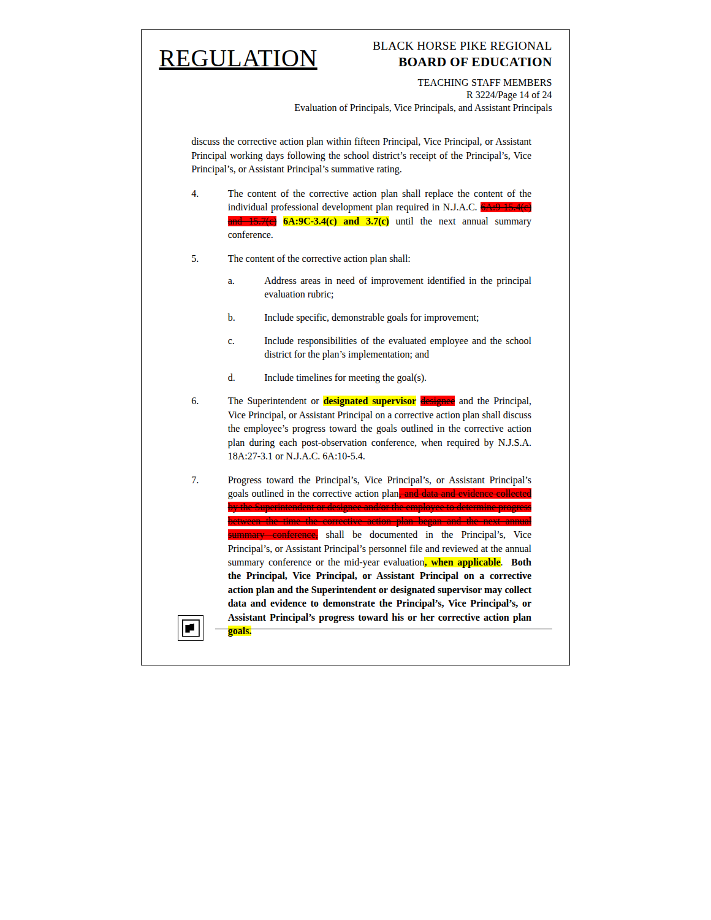REGULATION
BLACK HORSE PIKE REGIONAL
BOARD OF EDUCATION
TEACHING STAFF MEMBERS
R 3224/Page 14 of 24
Evaluation of Principals, Vice Principals, and Assistant Principals
discuss the corrective action plan within fifteen Principal, Vice Principal, or Assistant Principal working days following the school district’s receipt of the Principal’s, Vice Principal’s, or Assistant Principal’s summative rating.
4. The content of the corrective action plan shall replace the content of the individual professional development plan required in N.J.A.C. 6A:9-15.4(c) and 15.7(c) 6A:9C-3.4(c) and 3.7(c) until the next annual summary conference.
5. The content of the corrective action plan shall:
a. Address areas in need of improvement identified in the principal evaluation rubric;
b. Include specific, demonstrable goals for improvement;
c. Include responsibilities of the evaluated employee and the school district for the plan’s implementation; and
d. Include timelines for meeting the goal(s).
6. The Superintendent or designated supervisor designee and the Principal, Vice Principal, or Assistant Principal on a corrective action plan shall discuss the employee’s progress toward the goals outlined in the corrective action plan during each post-observation conference, when required by N.J.S.A. 18A:27-3.1 or N.J.A.C. 6A:10-5.4.
7. Progress toward the Principal’s, Vice Principal’s, or Assistant Principal’s goals outlined in the corrective action plan, and data and evidence collected by the Superintendent or designee and/or the employee to determine progress between the time the corrective action plan began and the next annual summary conference, shall be documented in the Principal’s, Vice Principal’s, or Assistant Principal’s personnel file and reviewed at the annual summary conference or the mid-year evaluation, when applicable. Both the Principal, Vice Principal, or Assistant Principal on a corrective action plan and the Superintendent or designated supervisor may collect data and evidence to demonstrate the Principal’s, Vice Principal’s, or Assistant Principal’s progress toward his or her corrective action plan goals.